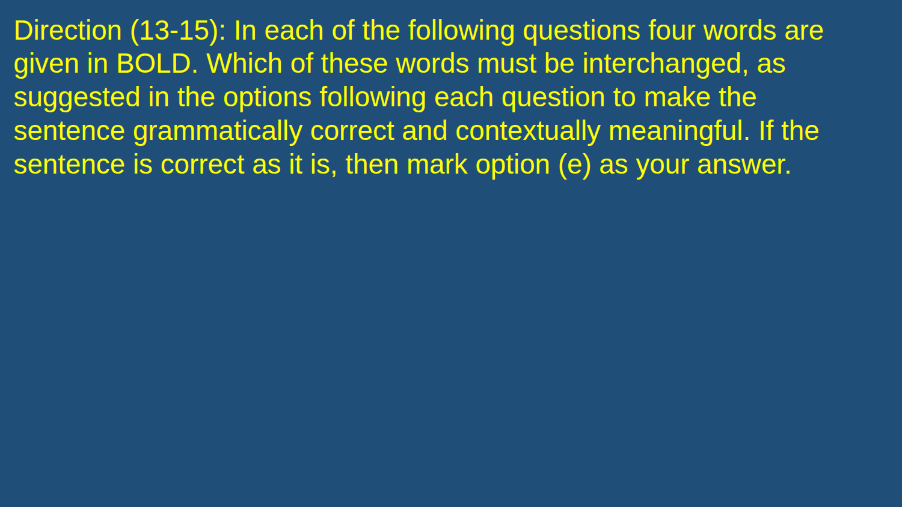Direction (13-15): In each of the following questions four words are given in BOLD. Which of these words must be interchanged, as suggested in the options following each question to make the sentence grammatically correct and contextually meaningful. If the sentence is correct as it is, then mark option (e) as your answer.